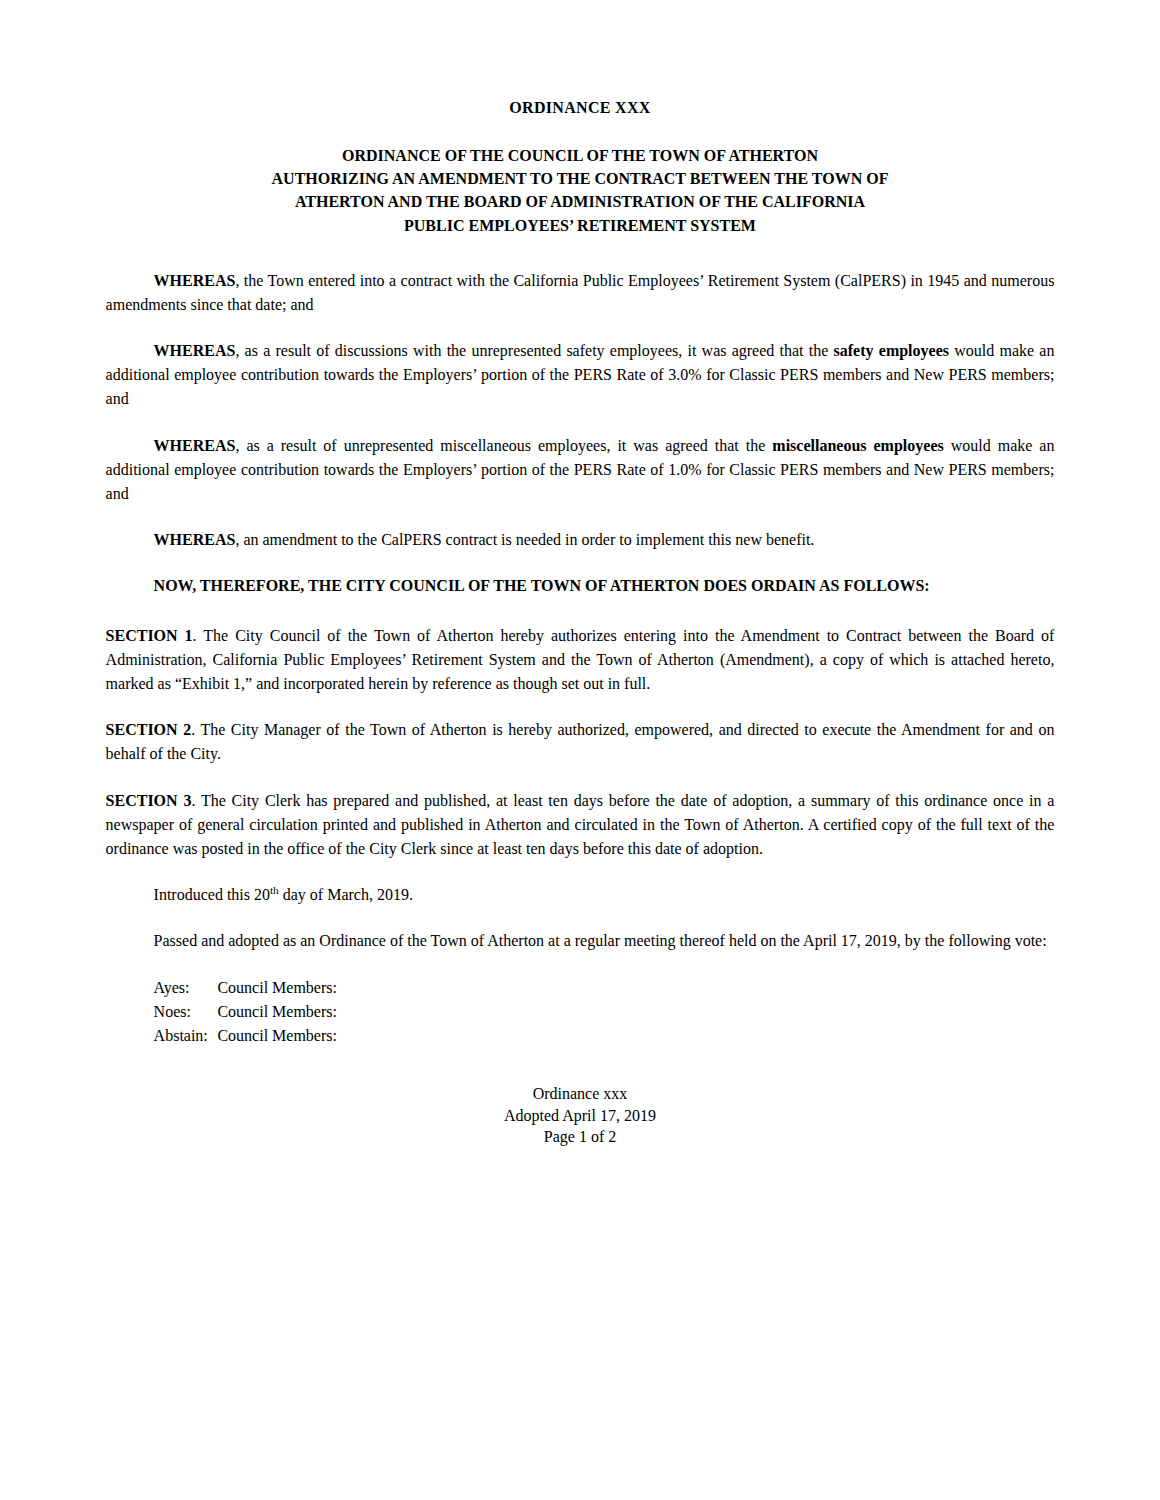ORDINANCE XXX
ORDINANCE OF THE COUNCIL OF THE TOWN OF ATHERTON
AUTHORIZING AN AMENDMENT TO THE CONTRACT BETWEEN THE TOWN OF
ATHERTON AND THE BOARD OF ADMINISTRATION OF THE CALIFORNIA
PUBLIC EMPLOYEES’ RETIREMENT SYSTEM
WHEREAS, the Town entered into a contract with the California Public Employees’ Retirement System (CalPERS) in 1945 and numerous amendments since that date; and
WHEREAS, as a result of discussions with the unrepresented safety employees, it was agreed that the safety employees would make an additional employee contribution towards the Employers’ portion of the PERS Rate of 3.0% for Classic PERS members and New PERS members; and
WHEREAS, as a result of unrepresented miscellaneous employees, it was agreed that the miscellaneous employees would make an additional employee contribution towards the Employers’ portion of the PERS Rate of 1.0% for Classic PERS members and New PERS members; and
WHEREAS, an amendment to the CalPERS contract is needed in order to implement this new benefit.
NOW, THEREFORE, THE CITY COUNCIL OF THE TOWN OF ATHERTON DOES ORDAIN AS FOLLOWS:
SECTION 1. The City Council of the Town of Atherton hereby authorizes entering into the Amendment to Contract between the Board of Administration, California Public Employees’ Retirement System and the Town of Atherton (Amendment), a copy of which is attached hereto, marked as “Exhibit 1,” and incorporated herein by reference as though set out in full.
SECTION 2. The City Manager of the Town of Atherton is hereby authorized, empowered, and directed to execute the Amendment for and on behalf of the City.
SECTION 3. The City Clerk has prepared and published, at least ten days before the date of adoption, a summary of this ordinance once in a newspaper of general circulation printed and published in Atherton and circulated in the Town of Atherton. A certified copy of the full text of the ordinance was posted in the office of the City Clerk since at least ten days before this date of adoption.
Introduced this 20th day of March, 2019.
Passed and adopted as an Ordinance of the Town of Atherton at a regular meeting thereof held on the April 17, 2019, by the following vote:
| Ayes: | Council Members: |
| Noes: | Council Members: |
| Abstain: | Council Members: |
Ordinance xxx
Adopted April 17, 2019
Page 1 of 2